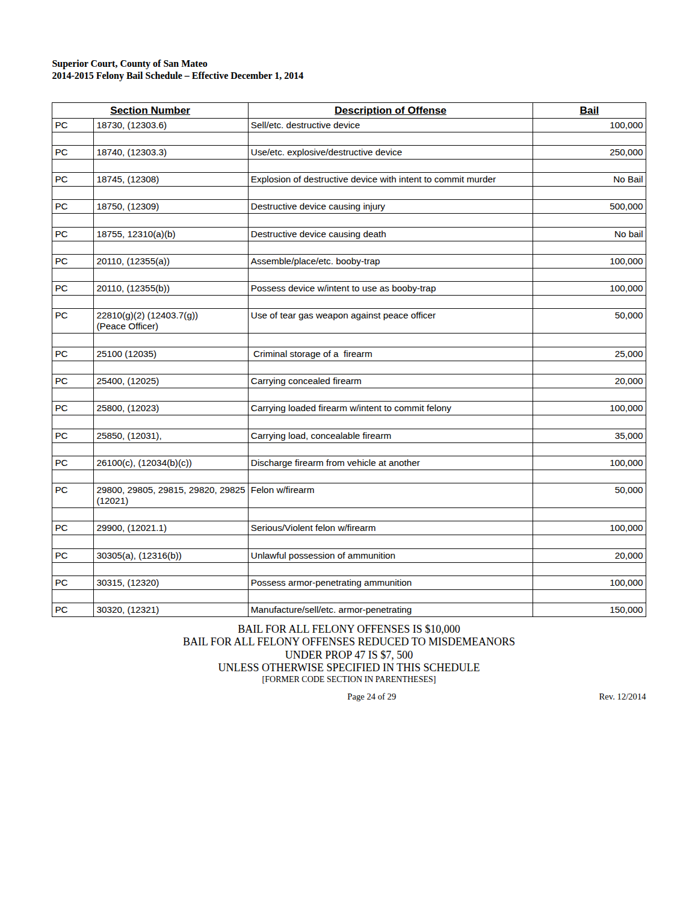Superior Court, County of San Mateo
2014-2015 Felony Bail Schedule – Effective December 1, 2014
| Section Number | Description of Offense | Bail |
| --- | --- | --- |
| PC | 18730, (12303.6) | Sell/etc. destructive device | 100,000 |
| PC | 18740, (12303.3) | Use/etc. explosive/destructive device | 250,000 |
| PC | 18745, (12308) | Explosion of destructive device with intent to commit murder | No Bail |
| PC | 18750, (12309) | Destructive device causing injury | 500,000 |
| PC | 18755, 12310(a)(b) | Destructive device causing death | No bail |
| PC | 20110, (12355(a)) | Assemble/place/etc. booby-trap | 100,000 |
| PC | 20110, (12355(b)) | Possess device w/intent to use as booby-trap | 100,000 |
| PC | 22810(g)(2) (12403.7(g)) (Peace Officer) | Use of tear gas weapon against peace officer | 50,000 |
| PC | 25100 (12035) | Criminal storage of a firearm | 25,000 |
| PC | 25400, (12025) | Carrying concealed firearm | 20,000 |
| PC | 25800, (12023) | Carrying loaded firearm w/intent to commit felony | 100,000 |
| PC | 25850, (12031), | Carrying load, concealable firearm | 35,000 |
| PC | 26100(c), (12034(b)(c)) | Discharge firearm from vehicle at another | 100,000 |
| PC | 29800, 29805, 29815, 29820, 29825 (12021) | Felon w/firearm | 50,000 |
| PC | 29900, (12021.1) | Serious/Violent felon w/firearm | 100,000 |
| PC | 30305(a), (12316(b)) | Unlawful possession of ammunition | 20,000 |
| PC | 30315, (12320) | Possess armor-penetrating ammunition | 100,000 |
| PC | 30320, (12321) | Manufacture/sell/etc. armor-penetrating | 150,000 |
BAIL FOR ALL FELONY OFFENSES IS $10,000
BAIL FOR ALL FELONY OFFENSES REDUCED TO MISDEMEANORS
UNDER PROP 47 IS $7, 500
UNLESS OTHERWISE SPECIFIED IN THIS SCHEDULE
[FORMER CODE SECTION IN PARENTHESES]
Page 24 of 29 Rev. 12/2014